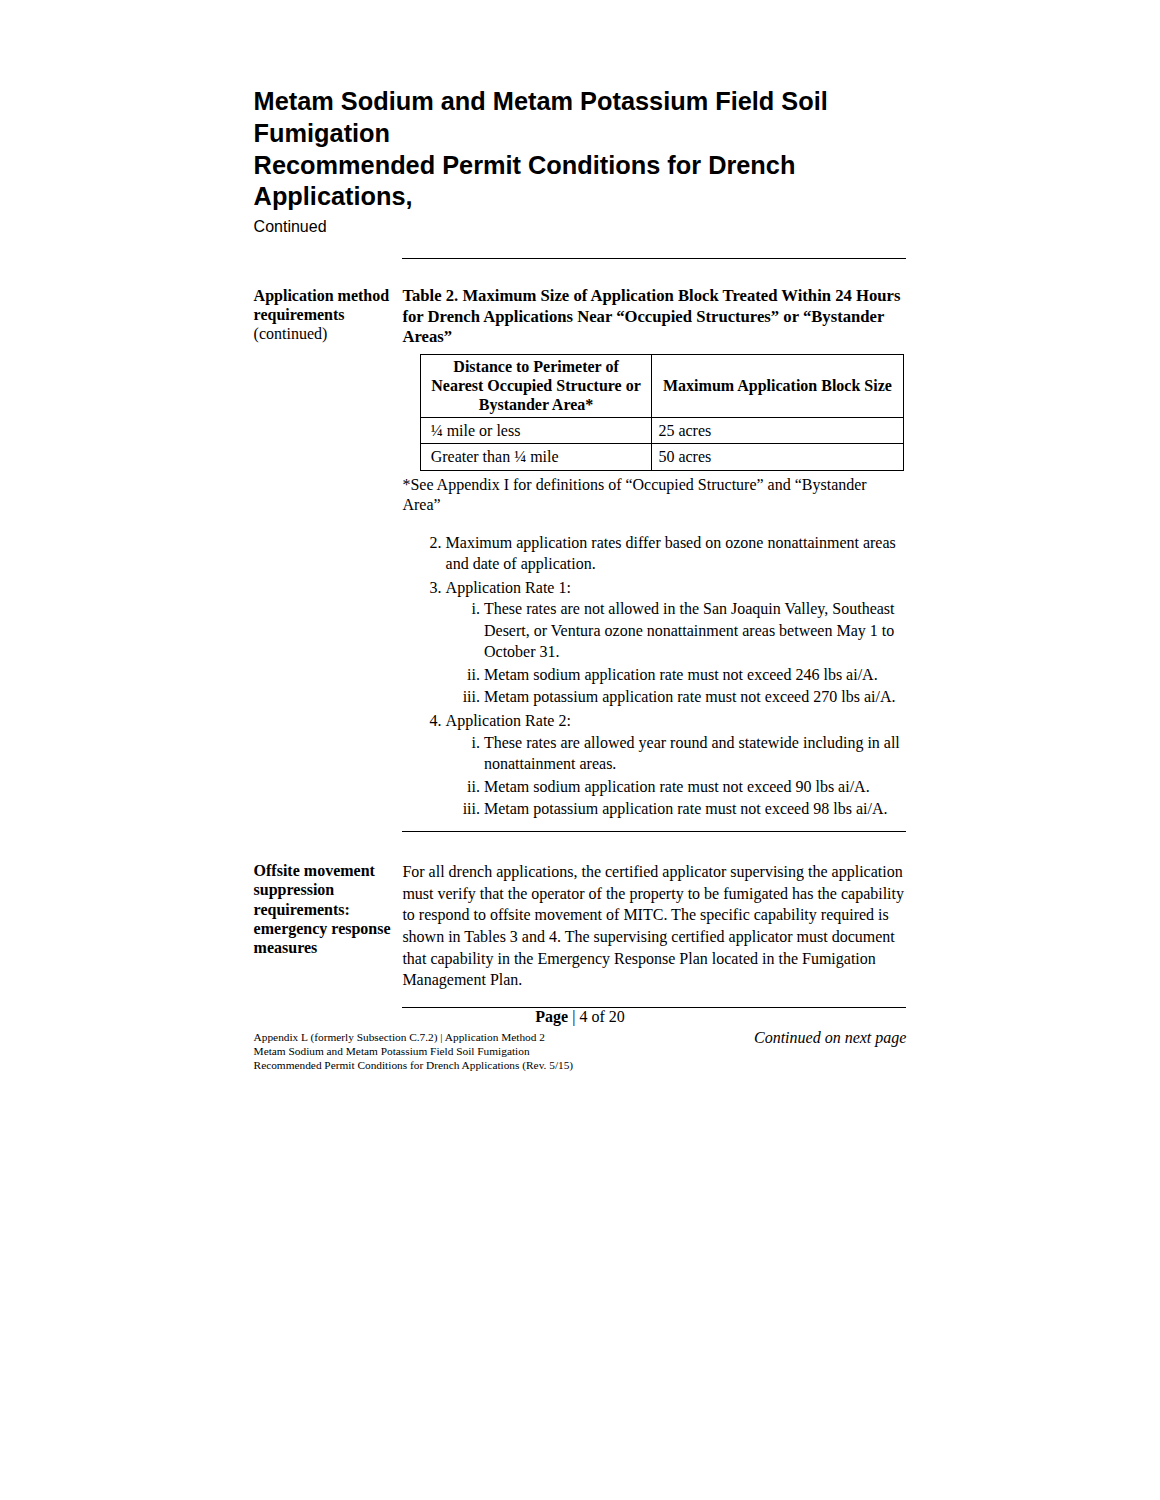Metam Sodium and Metam Potassium Field Soil Fumigation
Recommended Permit Conditions for Drench Applications,
Continued
spacer
Application method requirements
(continued)
Table 2. Maximum Size of Application Block Treated Within 24 Hours for Drench Applications Near “Occupied Structures” or “Bystander Areas”
| Distance to Perimeter of Nearest Occupied Structure or Bystander Area* | Maximum Application Block Size |
| --- | --- |
| ¼ mile or less | 25 acres |
| Greater than ¼ mile | 50 acres |
*See Appendix I for definitions of “Occupied Structure” and “Bystander Area”
Maximum application rates differ based on ozone nonattainment areas and date of application.
Application Rate 1:
These rates are not allowed in the San Joaquin Valley, Southeast Desert, or Ventura ozone nonattainment areas between May 1 to October 31.
Metam sodium application rate must not exceed 246 lbs ai/A.
Metam potassium application rate must not exceed 270 lbs ai/A.
Application Rate 2:
These rates are allowed year round and statewide including in all nonattainment areas.
Metam sodium application rate must not exceed 90 lbs ai/A.
Metam potassium application rate must not exceed 98 lbs ai/A.
Offsite movement suppression requirements: emergency response measures
For all drench applications, the certified applicator supervising the application must verify that the operator of the property to be fumigated has the capability to respond to offsite movement of MITC. The specific capability required is shown in Tables 3 and 4. The supervising certified applicator must document that capability in the Emergency Response Plan located in the Fumigation Management Plan.
Continued on next page
Page | 4 of 20
Appendix L (formerly Subsection C.7.2) | Application Method 2
Metam Sodium and Metam Potassium Field Soil Fumigation
Recommended Permit Conditions for Drench Applications (Rev. 5/15)